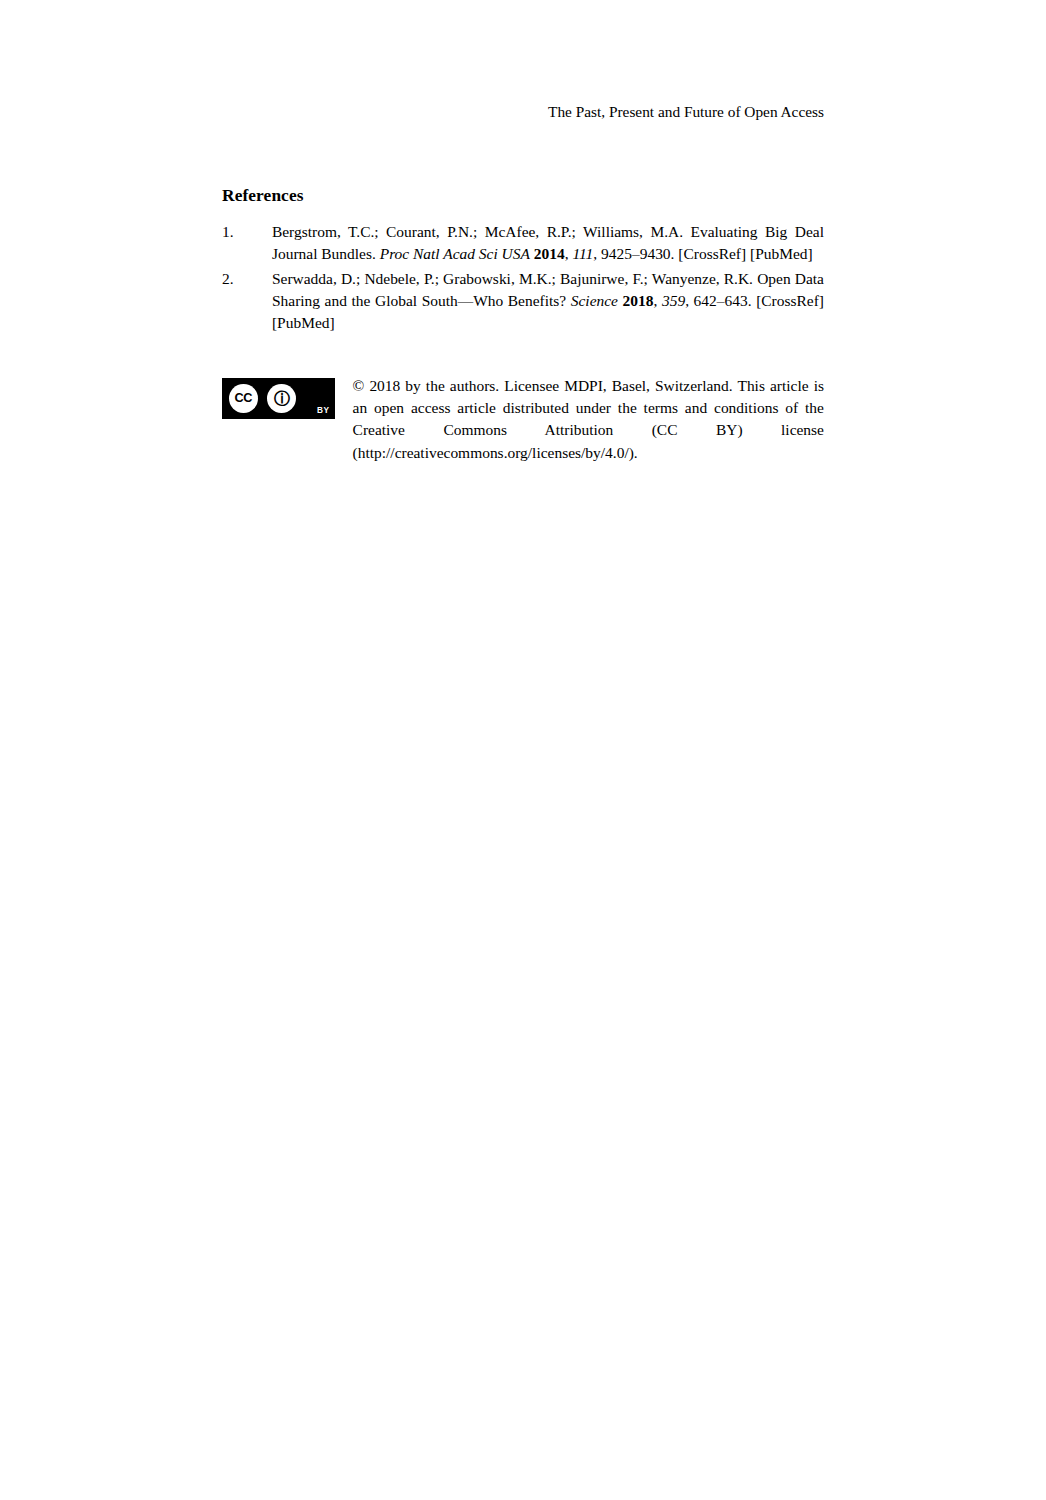The Past, Present and Future of Open Access
References
1. Bergstrom, T.C.; Courant, P.N.; McAfee, R.P.; Williams, M.A. Evaluating Big Deal Journal Bundles. Proc Natl Acad Sci USA 2014, 111, 9425–9430. [CrossRef] [PubMed]
2. Serwadda, D.; Ndebele, P.; Grabowski, M.K.; Bajunirwe, F.; Wanyenze, R.K. Open Data Sharing and the Global South—Who Benefits? Science 2018, 359, 642–643. [CrossRef] [PubMed]
CC ⓘ BY
© 2018 by the authors. Licensee MDPI, Basel, Switzerland. This article is an open access article distributed under the terms and conditions of the Creative Commons Attribution (CC BY) license (http://creativecommons.org/licenses/by/4.0/).